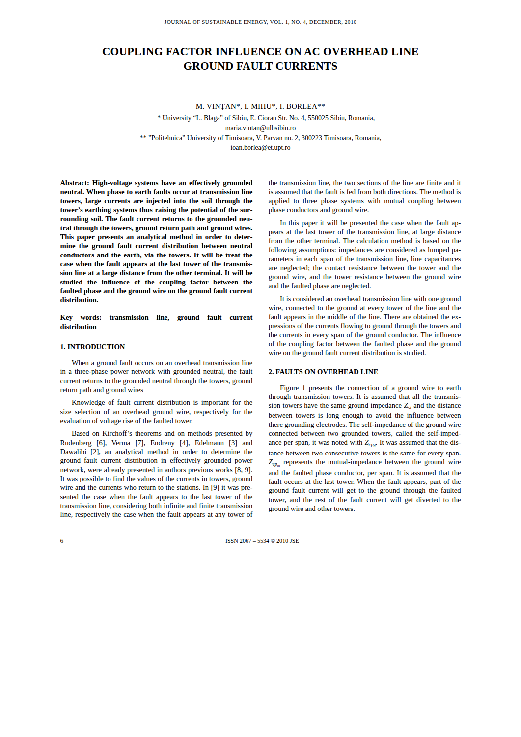JOURNAL OF SUSTAINABLE ENERGY, VOL. 1, NO. 4, DECEMBER, 2010
COUPLING FACTOR INFLUENCE ON AC OVERHEAD LINE
GROUND FAULT CURRENTS
M. VINȚAN*, I. MIHU*, I. BORLEA**
* University “L. Blaga” of Sibiu, E. Cioran Str. No. 4, 550025 Sibiu, Romania,
maria.vintan@ulbsibiu.ro
** ”Politehnica” University of Timisoara, V. Parvan no. 2, 300223 Timisoara, Romania,
ioan.borlea@et.upt.ro
Abstract: High-voltage systems have an effectively grounded neutral. When phase to earth faults occur at transmission line towers, large currents are injected into the soil through the tower’s earthing systems thus raising the potential of the surrounding soil. The fault current returns to the grounded neutral through the towers, ground return path and ground wires. This paper presents an analytical method in order to determine the ground fault current distribution between neutral conductors and the earth, via the towers. It will be treat the case when the fault appears at the last tower of the transmission line at a large distance from the other terminal. It will be studied the influence of the coupling factor between the faulted phase and the ground wire on the ground fault current distribution.
Key words: transmission line, ground fault current distribution
1. INTRODUCTION
When a ground fault occurs on an overhead transmission line in a three-phase power network with grounded neutral, the fault current returns to the grounded neutral through the towers, ground return path and ground wires
Knowledge of fault current distribution is important for the size selection of an overhead ground wire, respectively for the evaluation of voltage rise of the faulted tower.
Based on Kirchoff’s theorems and on methods presented by Rudenberg [6], Verma [7], Endreny [4], Edelmann [3] and Dawalibi [2], an analytical method in order to determine the ground fault current distribution in effectively grounded power network, were already presented in authors previous works [8, 9]. It was possible to find the values of the currents in towers, ground wire and the currents who return to the stations. In [9] it was presented the case when the fault appears to the last tower of the transmission line, considering both infinite and finite transmission line, respectively the case when the fault appears at any tower of the transmission line, the two sections of the line are finite and it is assumed that the fault is fed from both directions. The method is applied to three phase systems with mutual coupling between phase conductors and ground wire.
In this paper it will be presented the case when the fault appears at the last tower of the transmission line, at large distance from the other terminal. The calculation method is based on the following assumptions: impedances are considered as lumped parameters in each span of the transmission line, line capacitances are neglected; the contact resistance between the tower and the ground wire, and the tower resistance between the ground wire and the faulted phase are neglected.
It is considered an overhead transmission line with one ground wire, connected to the ground at every tower of the line and the fault appears in the middle of the line. There are obtained the expressions of the currents flowing to ground through the towers and the currents in every span of the ground conductor. The influence of the coupling factor between the faulted phase and the ground wire on the ground fault current distribution is studied.
2. FAULTS ON OVERHEAD LINE
Figure 1 presents the connection of a ground wire to earth through transmission towers. It is assumed that all the transmission towers have the same ground impedance Zst and the distance between towers is long enough to avoid the influence between there grounding electrodes. The self-impedance of the ground wire connected between two grounded towers, called the self-impedance per span, it was noted with Zcpd. It was assumed that the distance between two consecutive towers is the same for every span. Zcpm represents the mutual-impedance between the ground wire and the faulted phase conductor, per span. It is assumed that the fault occurs at the last tower. When the fault appears, part of the ground fault current will get to the ground through the faulted tower, and the rest of the fault current will get diverted to the ground wire and other towers.
6 ISSN 2067 – 5534 © 2010 JSE